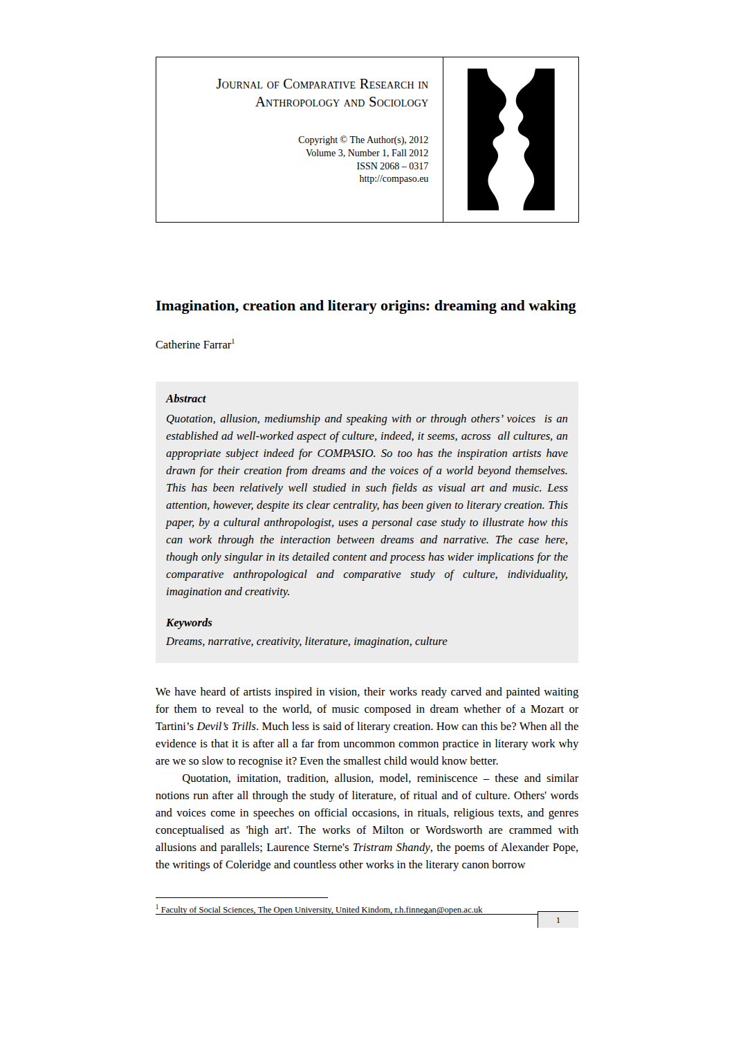Journal of Comparative Research in Anthropology and Sociology
Copyright © The Author(s), 2012
Volume 3, Number 1, Fall 2012
ISSN 2068 – 0317
http://compaso.eu
Imagination, creation and literary origins: dreaming and waking
Catherine Farrar1
Abstract
Quotation, allusion, mediumship and speaking with or through others’ voices is an established ad well-worked aspect of culture, indeed, it seems, across all cultures, an appropriate subject indeed for COMPASIO. So too has the inspiration artists have drawn for their creation from dreams and the voices of a world beyond themselves. This has been relatively well studied in such fields as visual art and music. Less attention, however, despite its clear centrality, has been given to literary creation. This paper, by a cultural anthropologist, uses a personal case study to illustrate how this can work through the interaction between dreams and narrative. The case here, though only singular in its detailed content and process has wider implications for the comparative anthropological and comparative study of culture, individuality, imagination and creativity.
Keywords
Dreams, narrative, creativity, literature, imagination, culture
We have heard of artists inspired in vision, their works ready carved and painted waiting for them to reveal to the world, of music composed in dream whether of a Mozart or Tartini’s Devil’s Trills. Much less is said of literary creation. How can this be? When all the evidence is that it is after all a far from uncommon common practice in literary work why are we so slow to recognise it? Even the smallest child would know better.
Quotation, imitation, tradition, allusion, model, reminiscence – these and similar notions run after all through the study of literature, of ritual and of culture. Others' words and voices come in speeches on official occasions, in rituals, religious texts, and genres conceptualised as 'high art'. The works of Milton or Wordsworth are crammed with allusions and parallels; Laurence Sterne's Tristram Shandy, the poems of Alexander Pope, the writings of Coleridge and countless other works in the literary canon borrow
1 Faculty of Social Sciences, The Open University, United Kindom, r.h.finnegan@open.ac.uk
1